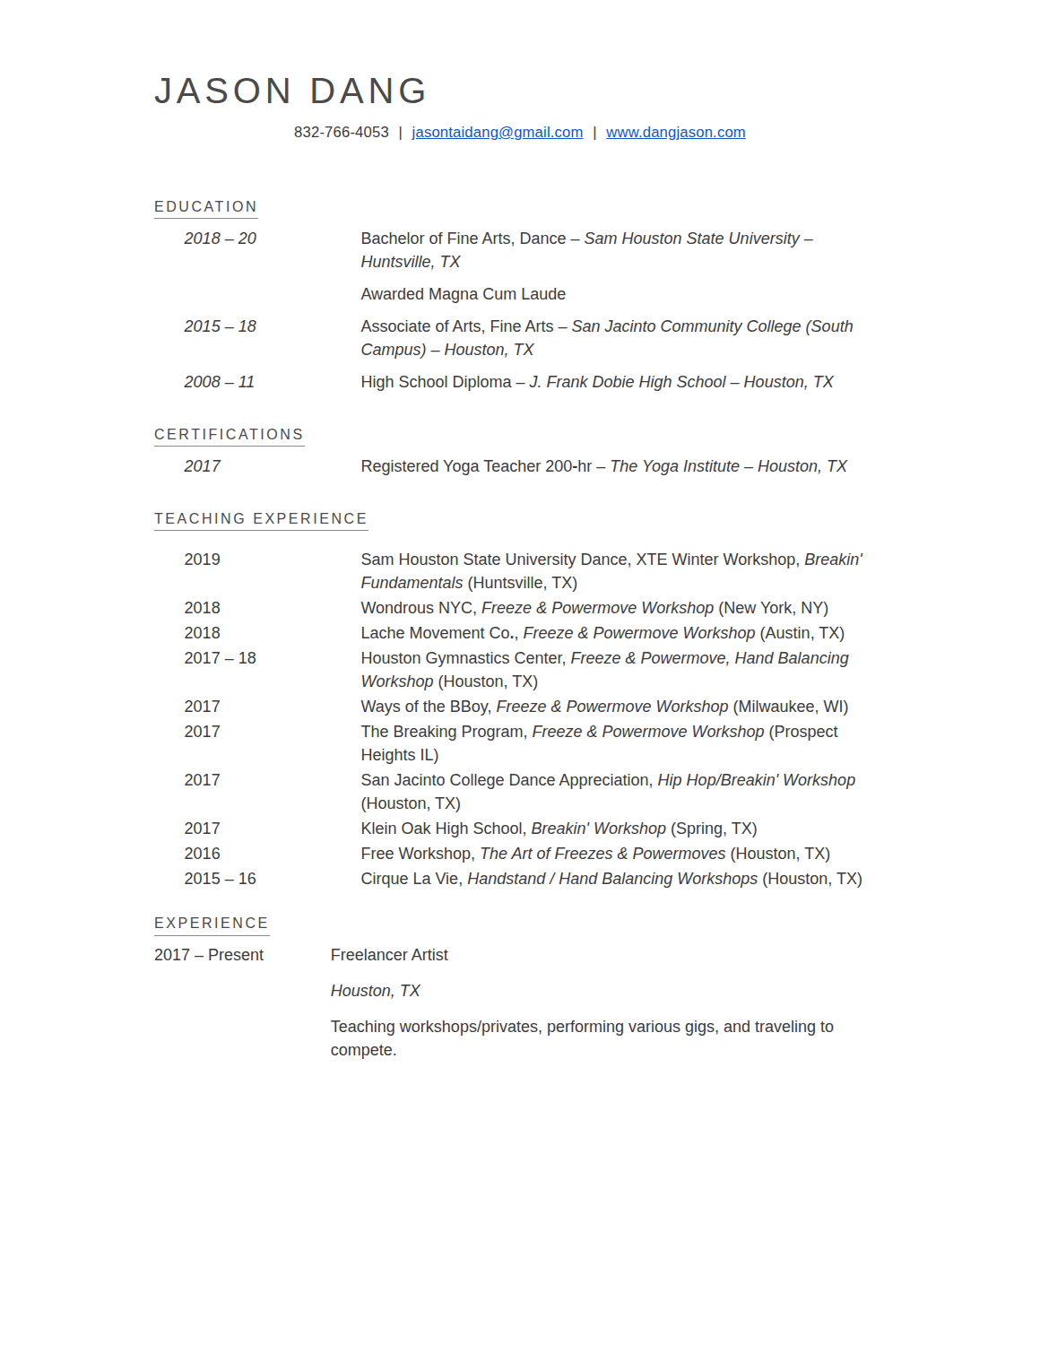JASON DANG
832-766-4053 | jasontaidang@gmail.com | www.dangjason.com
Education
| 2018 – 20 | Bachelor of Fine Arts, Dance – Sam Houston State University – Huntsville, TX |
| | Awarded Magna Cum Laude |
| 2015 – 18 | Associate of Arts, Fine Arts – San Jacinto Community College (South Campus) – Houston, TX |
| 2008 – 11 | High School Diploma – J. Frank Dobie High School – Houston, TX |
Certifications
| 2017 | Registered Yoga Teacher 200 - hr – The Yoga Institute – Houston, TX |
Teaching Experience
| 2019 | Sam Houston State University Dance, XTE Winter Workshop, Breakin' Fundamentals (Huntsville, TX) |
| 2018 | Wondrous NYC, Freeze & Powermove Workshop (New York, NY) |
| 2018 | Lache Movement Co . , Freeze & Powermove Workshop (Austin, TX) |
| 2017 – 18 | Houston Gymnastics Center, Freeze & Powermove, Hand Balancing Workshop (Houston, TX) |
| 2017 | Ways of the BBoy, Freeze & Powermove Workshop (Milwaukee, WI) |
| 2017 | The Breaking Program, Freeze & Powermove Workshop (Prospect Heights IL) |
| 2017 | San Jacinto College Dance Appreciation, Hip Hop/Breakin' Workshop (Houston, TX) |
| 2017 | Klein Oak High School, Breakin' Workshop (Spring, TX) |
| 2016 | Free Workshop, The Art of Freezes & Powermoves (Houston, TX) |
| 2015 – 16 | Cirque La Vie, Handstand / Hand Balancing Workshops (Houston, TX) |
Experience
| 2017 – Present | Freelancer Artist |
| | Houston, TX |
| | Teaching workshops/privates, performing various gigs, and traveling to compete. |